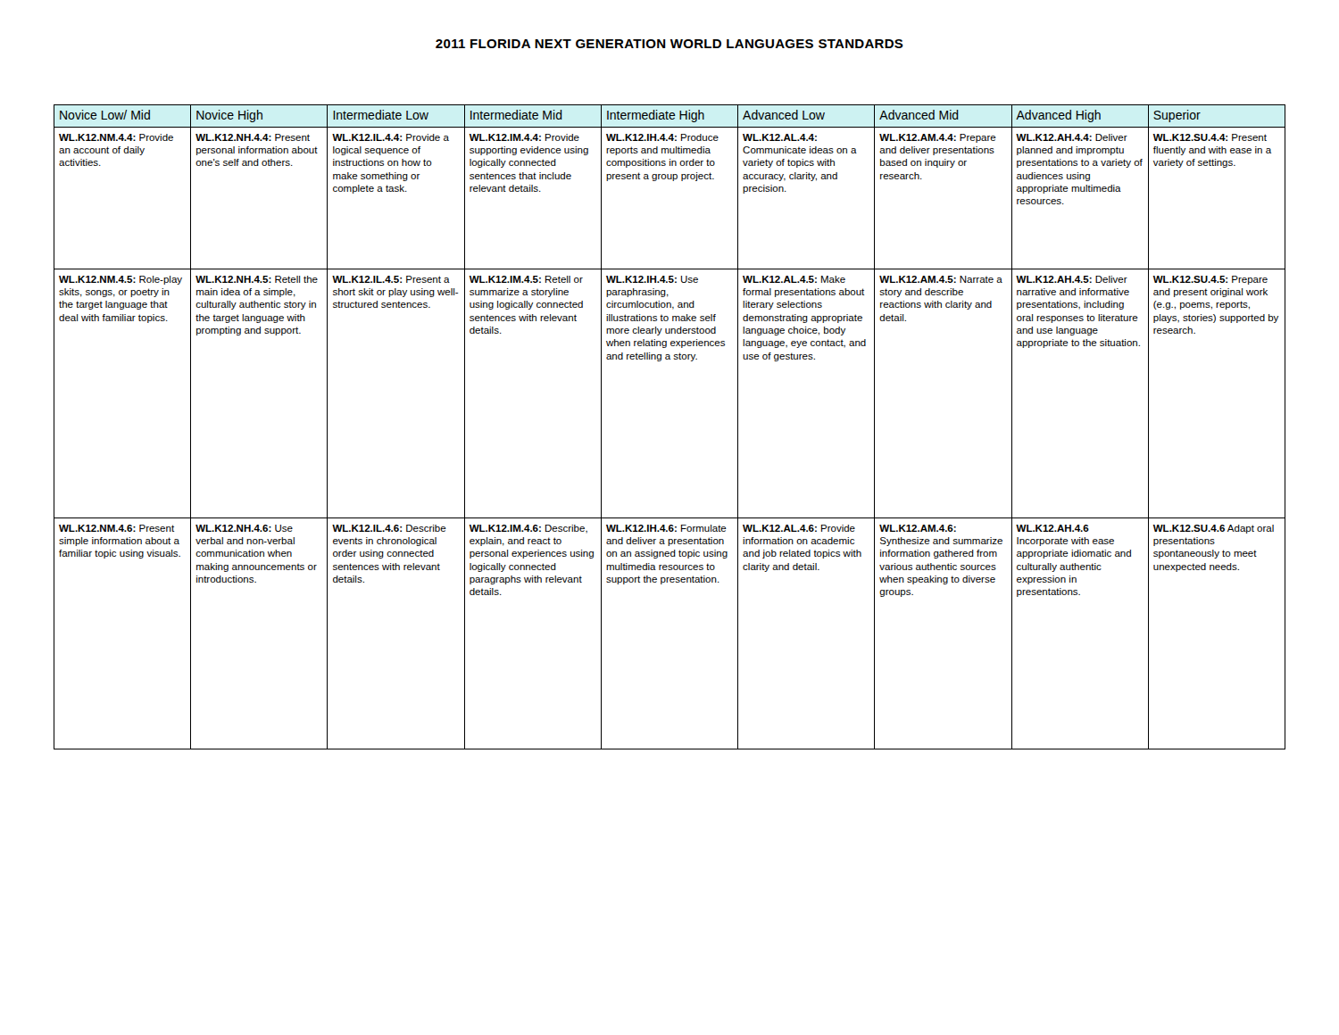2011 FLORIDA NEXT GENERATION WORLD LANGUAGES STANDARDS
| Novice Low/ Mid | Novice High | Intermediate Low | Intermediate Mid | Intermediate High | Advanced Low | Advanced Mid | Advanced High | Superior |
| --- | --- | --- | --- | --- | --- | --- | --- | --- |
| WL.K12.NM.4.4: Provide an account of daily activities. | WL.K12.NH.4.4: Present personal information about one's self and others. | WL.K12.IL.4.4: Provide a logical sequence of instructions on how to make something or complete a task. | WL.K12.IM.4.4: Provide supporting evidence using logically connected sentences that include relevant details. | WL.K12.IH.4.4: Produce reports and multimedia compositions in order to present a group project. | WL.K12.AL.4.4: Communicate ideas on a variety of topics with accuracy, clarity, and precision. | WL.K12.AM.4.4: Prepare and deliver presentations based on inquiry or research. | WL.K12.AH.4.4: Deliver planned and impromptu presentations to a variety of audiences using appropriate multimedia resources. | WL.K12.SU.4.4: Present fluently and with ease in a variety of settings. |
| WL.K12.NM.4.5: Role-play skits, songs, or poetry in the target language that deal with familiar topics. | WL.K12.NH.4.5: Retell the main idea of a simple, culturally authentic story in the target language with prompting and support. | WL.K12.IL.4.5: Present a short skit or play using well-structured sentences. | WL.K12.IM.4.5: Retell or summarize a storyline using logically connected sentences with relevant details. | WL.K12.IH.4.5: Use paraphrasing, circumlocution, and illustrations to make self more clearly understood when relating experiences and retelling a story. | WL.K12.AL.4.5: Make formal presentations about literary selections demonstrating appropriate language choice, body language, eye contact, and use of gestures. | WL.K12.AM.4.5: Narrate a story and describe reactions with clarity and detail. | WL.K12.AH.4.5: Deliver narrative and informative presentations, including oral responses to literature and use language appropriate to the situation. | WL.K12.SU.4.5: Prepare and present original work (e.g., poems, reports, plays, stories) supported by research. |
| WL.K12.NM.4.6: Present simple information about a familiar topic using visuals. | WL.K12.NH.4.6: Use verbal and non-verbal communication when making announcements or introductions. | WL.K12.IL.4.6: Describe events in chronological order using connected sentences with relevant details. | WL.K12.IM.4.6: Describe, explain, and react to personal experiences using logically connected paragraphs with relevant details. | WL.K12.IH.4.6: Formulate and deliver a presentation on an assigned topic using multimedia resources to support the presentation. | WL.K12.AL.4.6: Provide information on academic and job related topics with clarity and detail. | WL.K12.AM.4.6: Synthesize and summarize information gathered from various authentic sources when speaking to diverse groups. | WL.K12.AH.4.6 Incorporate with ease appropriate idiomatic and culturally authentic expression in presentations. | WL.K12.SU.4.6 Adapt oral presentations spontaneously to meet unexpected needs. |